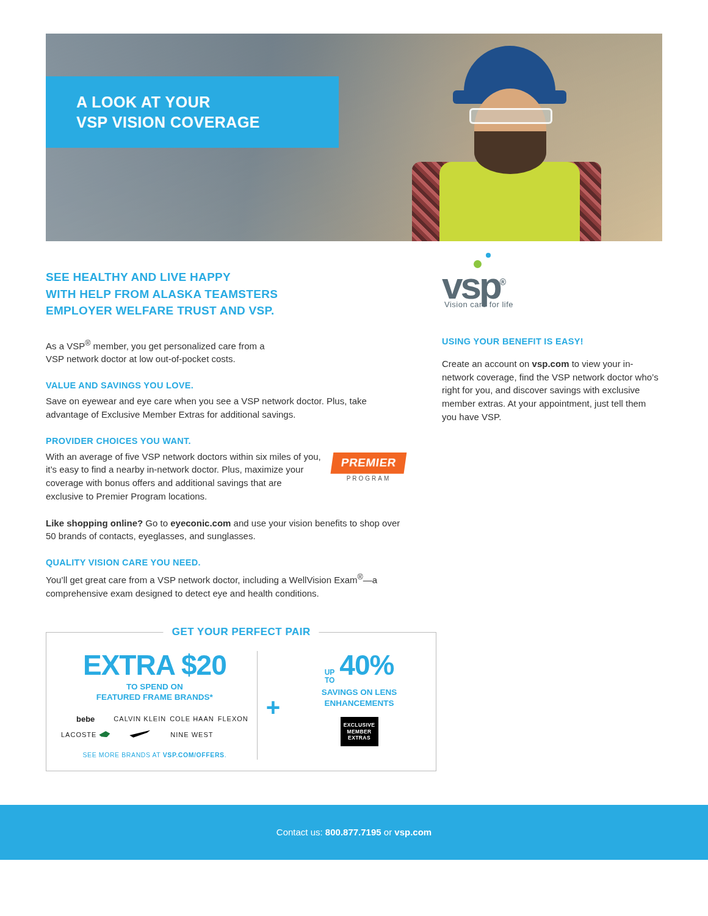A Look at Your
VSP Vision Coverage
See healthy and live happy
with help from Alaska Teamsters
Employer Welfare Trust and VSP.
As a VSP® member, you get personalized care from a
VSP network doctor at low out-of-pocket costs.
Value and savings you love.
Save on eyewear and eye care when you see a VSP network doctor. Plus, take advantage of Exclusive Member Extras for additional savings.
Provider choices you want.
PREMIER
PROGRAM
With an average of five VSP network doctors within six miles of you, it’s easy to find a nearby in-network doctor. Plus, maximize your coverage with bonus offers and additional savings that are exclusive to Premier Program locations.
Like shopping online? Go to eyeconic.com and use your vision benefits to shop over 50 brands of contacts, eyeglasses, and sunglasses.
Quality vision care you need.
You’ll get great care from a VSP network doctor, including a WellVision Exam®—a comprehensive exam designed to detect eye and health conditions.
vsp®
Vision care for life
Using your benefit is easy!
Create an account on vsp.com to view your in-network coverage, find the VSP network doctor who’s right for you, and discover savings with exclusive member extras. At your appointment, just tell them you have VSP.
Get Your Perfect Pair
EXTRA $20
to spend on
featured frame brands*
bebe Calvin Klein Cole Haan Flexon Lacoste Nine West
See more brands at vsp.com/offers.
+
up
to
40%
savings on lens
enhancements
EXCLUSIVE
MEMBER
EXTRAS
Contact us: 800.877.7195 or vsp.com